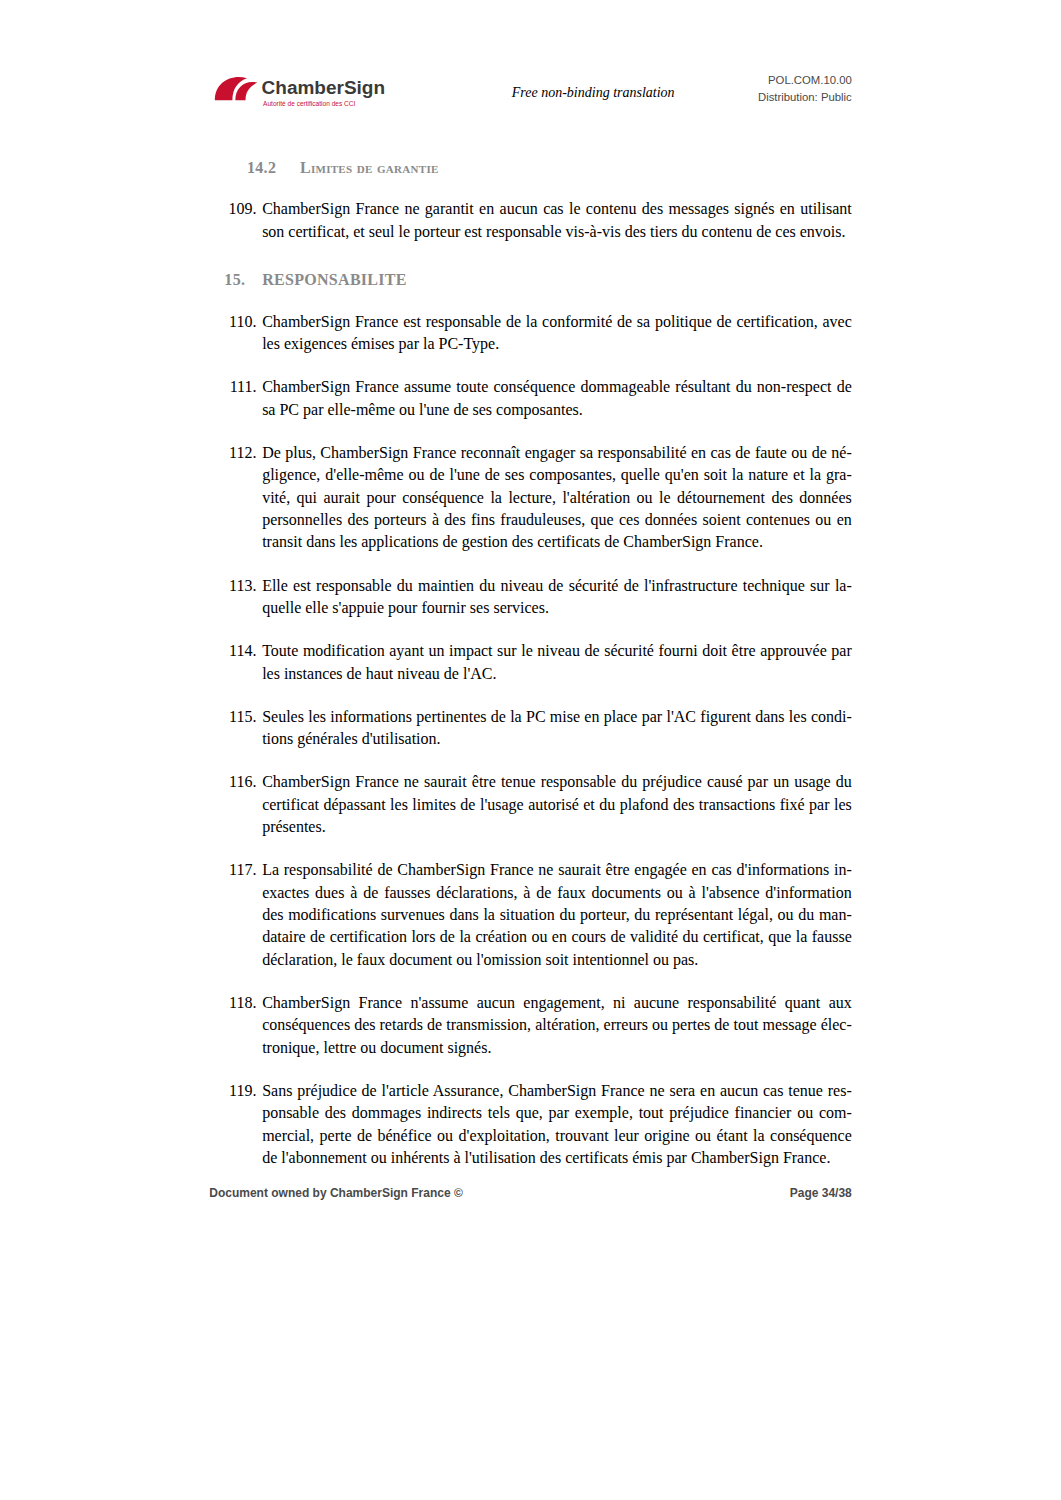ChamberSign Autorité de certification des CCI
Free non-binding translation
POL.COM.10.00
Distribution: Public
14.2 Limites de garantie
ChamberSign France ne garantit en aucun cas le contenu des messages signés en utilisant son certificat, et seul le porteur est responsable vis-à-vis des tiers du contenu de ces envois.
15. Responsabilite
ChamberSign France est responsable de la conformité de sa politique de certification, avec les exigences émises par la PC-Type.
ChamberSign France assume toute conséquence dommageable résultant du non-respect de sa PC par elle-même ou l'une de ses composantes.
De plus, ChamberSign France reconnaît engager sa responsabilité en cas de faute ou de négligence, d'elle-même ou de l'une de ses composantes, quelle qu'en soit la nature et la gravité, qui aurait pour conséquence la lecture, l'altération ou le détournement des données personnelles des porteurs à des fins frauduleuses, que ces données soient contenues ou en transit dans les applications de gestion des certificats de ChamberSign France.
Elle est responsable du maintien du niveau de sécurité de l'infrastructure technique sur laquelle elle s'appuie pour fournir ses services.
Toute modification ayant un impact sur le niveau de sécurité fourni doit être approuvée par les instances de haut niveau de l'AC.
Seules les informations pertinentes de la PC mise en place par l'AC figurent dans les conditions générales d'utilisation.
ChamberSign France ne saurait être tenue responsable du préjudice causé par un usage du certificat dépassant les limites de l'usage autorisé et du plafond des transactions fixé par les présentes.
La responsabilité de ChamberSign France ne saurait être engagée en cas d'informations inexactes dues à de fausses déclarations, à de faux documents ou à l'absence d'information des modifications survenues dans la situation du porteur, du représentant légal, ou du mandataire de certification lors de la création ou en cours de validité du certificat, que la fausse déclaration, le faux document ou l'omission soit intentionnel ou pas.
ChamberSign France n'assume aucun engagement, ni aucune responsabilité quant aux conséquences des retards de transmission, altération, erreurs ou pertes de tout message électronique, lettre ou document signés.
Sans préjudice de l'article Assurance, ChamberSign France ne sera en aucun cas tenue responsable des dommages indirects tels que, par exemple, tout préjudice financier ou commercial, perte de bénéfice ou d'exploitation, trouvant leur origine ou étant la conséquence de l'abonnement ou inhérents à l'utilisation des certificats émis par ChamberSign France.
Document owned by ChamberSign France ©
Page 34/38